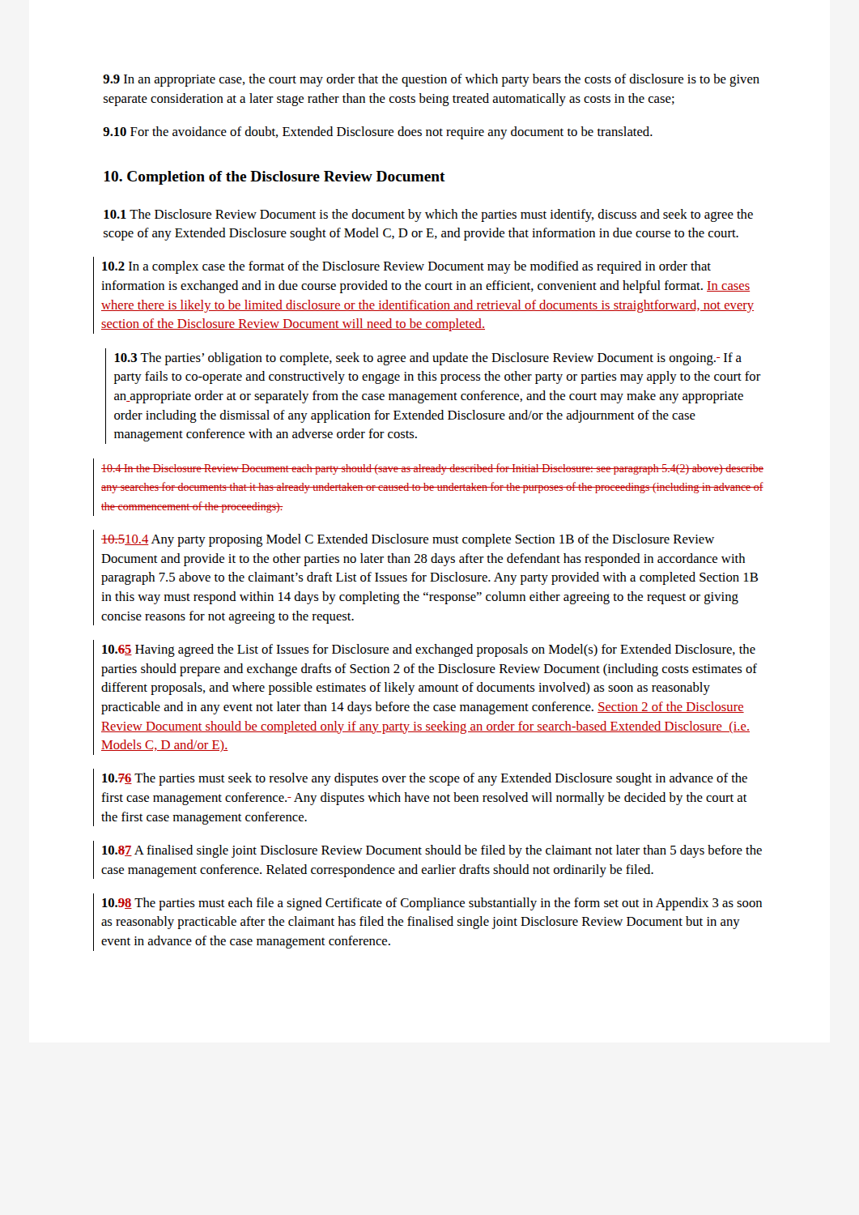9.9 In an appropriate case, the court may order that the question of which party bears the costs of disclosure is to be given separate consideration at a later stage rather than the costs being treated automatically as costs in the case;
9.10 For the avoidance of doubt, Extended Disclosure does not require any document to be translated.
10. Completion of the Disclosure Review Document
10.1 The Disclosure Review Document is the document by which the parties must identify, discuss and seek to agree the scope of any Extended Disclosure sought of Model C, D or E, and provide that information in due course to the court.
10.2 In a complex case the format of the Disclosure Review Document may be modified as required in order that information is exchanged and in due course provided to the court in an efficient, convenient and helpful format. In cases where there is likely to be limited disclosure or the identification and retrieval of documents is straightforward, not every section of the Disclosure Review Document will need to be completed.
10.3 The parties’ obligation to complete, seek to agree and update the Disclosure Review Document is ongoing. If a party fails to co-operate and constructively to engage in this process the other party or parties may apply to the court for an appropriate order at or separately from the case management conference, and the court may make any appropriate order including the dismissal of any application for Extended Disclosure and/or the adjournment of the case management conference with an adverse order for costs.
10.4 In the Disclosure Review Document each party should (save as already described for Initial Disclosure: see paragraph 5.4(2) above) describe any searches for documents that it has already undertaken or caused to be undertaken for the purposes of the proceedings (including in advance of the commencement of the proceedings).
10.510.4 Any party proposing Model C Extended Disclosure must complete Section 1B of the Disclosure Review Document and provide it to the other parties no later than 28 days after the defendant has responded in accordance with paragraph 7.5 above to the claimant’s draft List of Issues for Disclosure. Any party provided with a completed Section 1B in this way must respond within 14 days by completing the “response” column either agreeing to the request or giving concise reasons for not agreeing to the request.
10.65 Having agreed the List of Issues for Disclosure and exchanged proposals on Model(s) for Extended Disclosure, the parties should prepare and exchange drafts of Section 2 of the Disclosure Review Document (including costs estimates of different proposals, and where possible estimates of likely amount of documents involved) as soon as reasonably practicable and in any event not later than 14 days before the case management conference. Section 2 of the Disclosure Review Document should be completed only if any party is seeking an order for search-based Extended Disclosure (i.e. Models C, D and/or E).
10.76 The parties must seek to resolve any disputes over the scope of any Extended Disclosure sought in advance of the first case management conference. Any disputes which have not been resolved will normally be decided by the court at the first case management conference.
10.87 A finalised single joint Disclosure Review Document should be filed by the claimant not later than 5 days before the case management conference. Related correspondence and earlier drafts should not ordinarily be filed.
10.98 The parties must each file a signed Certificate of Compliance substantially in the form set out in Appendix 3 as soon as reasonably practicable after the claimant has filed the finalised single joint Disclosure Review Document but in any event in advance of the case management conference.